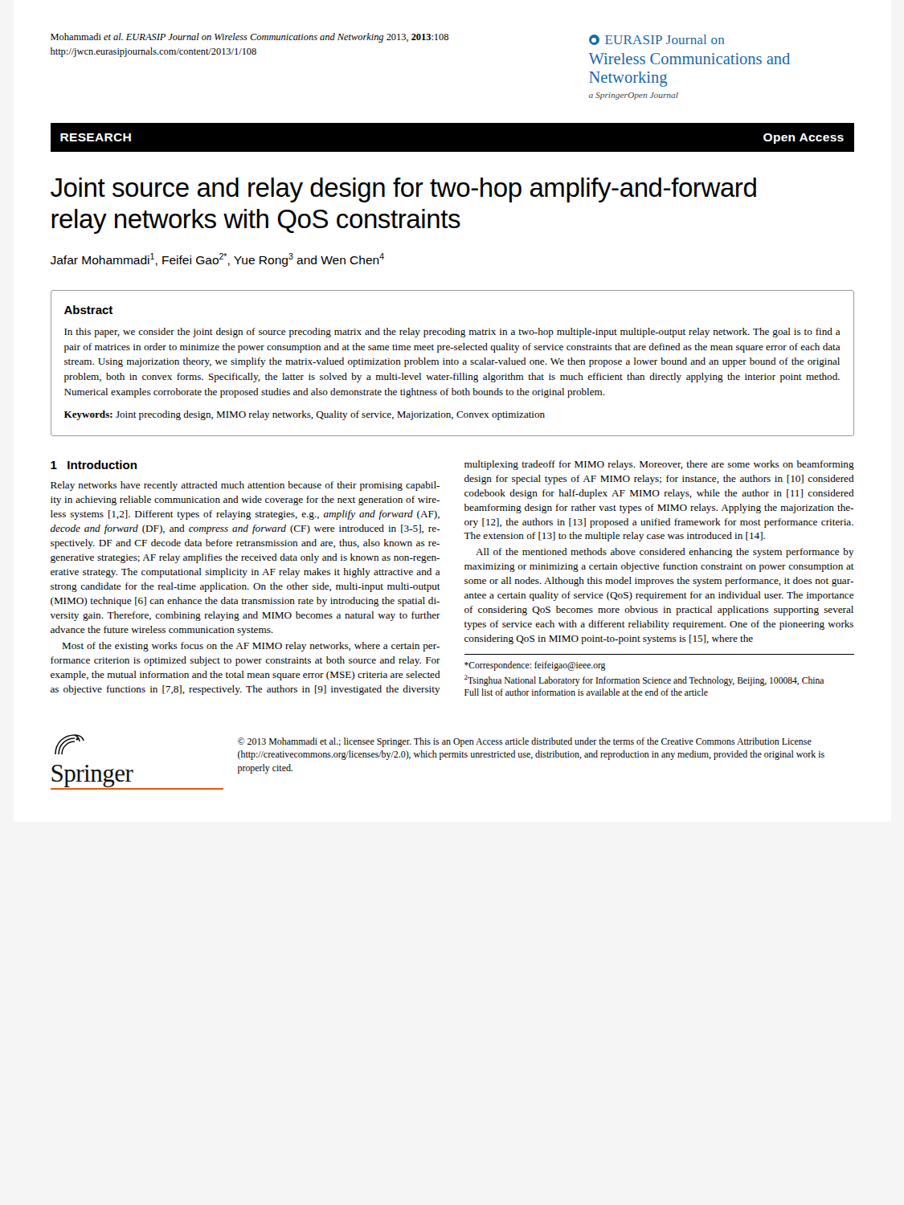Mohammadi et al. EURASIP Journal on Wireless Communications and Networking 2013, 2013:108
http://jwcn.eurasipjournals.com/content/2013/1/108
EURASIP Journal on
Wireless Communications and
Networking
a SpringerOpen Journal
RESEARCH Open Access
Joint source and relay design for two-hop amplify-and-forward relay networks with QoS constraints
Jafar Mohammadi1, Feifei Gao2*, Yue Rong3 and Wen Chen4
Abstract
In this paper, we consider the joint design of source precoding matrix and the relay precoding matrix in a two-hop multiple-input multiple-output relay network. The goal is to find a pair of matrices in order to minimize the power consumption and at the same time meet pre-selected quality of service constraints that are defined as the mean square error of each data stream. Using majorization theory, we simplify the matrix-valued optimization problem into a scalar-valued one. We then propose a lower bound and an upper bound of the original problem, both in convex forms. Specifically, the latter is solved by a multi-level water-filling algorithm that is much efficient than directly applying the interior point method. Numerical examples corroborate the proposed studies and also demonstrate the tightness of both bounds to the original problem.
Keywords: Joint precoding design, MIMO relay networks, Quality of service, Majorization, Convex optimization
1 Introduction
Relay networks have recently attracted much attention because of their promising capability in achieving reliable communication and wide coverage for the next generation of wireless systems [1,2]. Different types of relaying strategies, e.g., amplify and forward (AF), decode and forward (DF), and compress and forward (CF) were introduced in [3-5], respectively. DF and CF decode data before retransmission and are, thus, also known as regenerative strategies; AF relay amplifies the received data only and is known as non-regenerative strategy. The computational simplicity in AF relay makes it highly attractive and a strong candidate for the real-time application. On the other side, multi-input multi-output (MIMO) technique [6] can enhance the data transmission rate by introducing the spatial diversity gain. Therefore, combining relaying and MIMO becomes a natural way to further advance the future wireless communication systems.
Most of the existing works focus on the AF MIMO relay networks, where a certain performance criterion is optimized subject to power constraints at both source and relay. For example, the mutual information and the total mean square error (MSE) criteria are selected as objective functions in [7,8], respectively. The authors in [9] investigated the diversity multiplexing tradeoff for MIMO relays. Moreover, there are some works on beamforming design for special types of AF MIMO relays; for instance, the authors in [10] considered codebook design for half-duplex AF MIMO relays, while the author in [11] considered beamforming design for rather vast types of MIMO relays. Applying the majorization theory [12], the authors in [13] proposed a unified framework for most performance criteria. The extension of [13] to the multiple relay case was introduced in [14].
All of the mentioned methods above considered enhancing the system performance by maximizing or minimizing a certain objective function constraint on power consumption at some or all nodes. Although this model improves the system performance, it does not guarantee a certain quality of service (QoS) requirement for an individual user. The importance of considering QoS becomes more obvious in practical applications supporting several types of service each with a different reliability requirement. One of the pioneering works considering QoS in MIMO point-to-point systems is [15], where the
*Correspondence: feifeigao@ieee.org
2Tsinghua National Laboratory for Information Science and Technology, Beijing, 100084, China
Full list of author information is available at the end of the article
Springer
© 2013 Mohammadi et al.; licensee Springer. This is an Open Access article distributed under the terms of the Creative Commons Attribution License (http://creativecommons.org/licenses/by/2.0), which permits unrestricted use, distribution, and reproduction in any medium, provided the original work is properly cited.